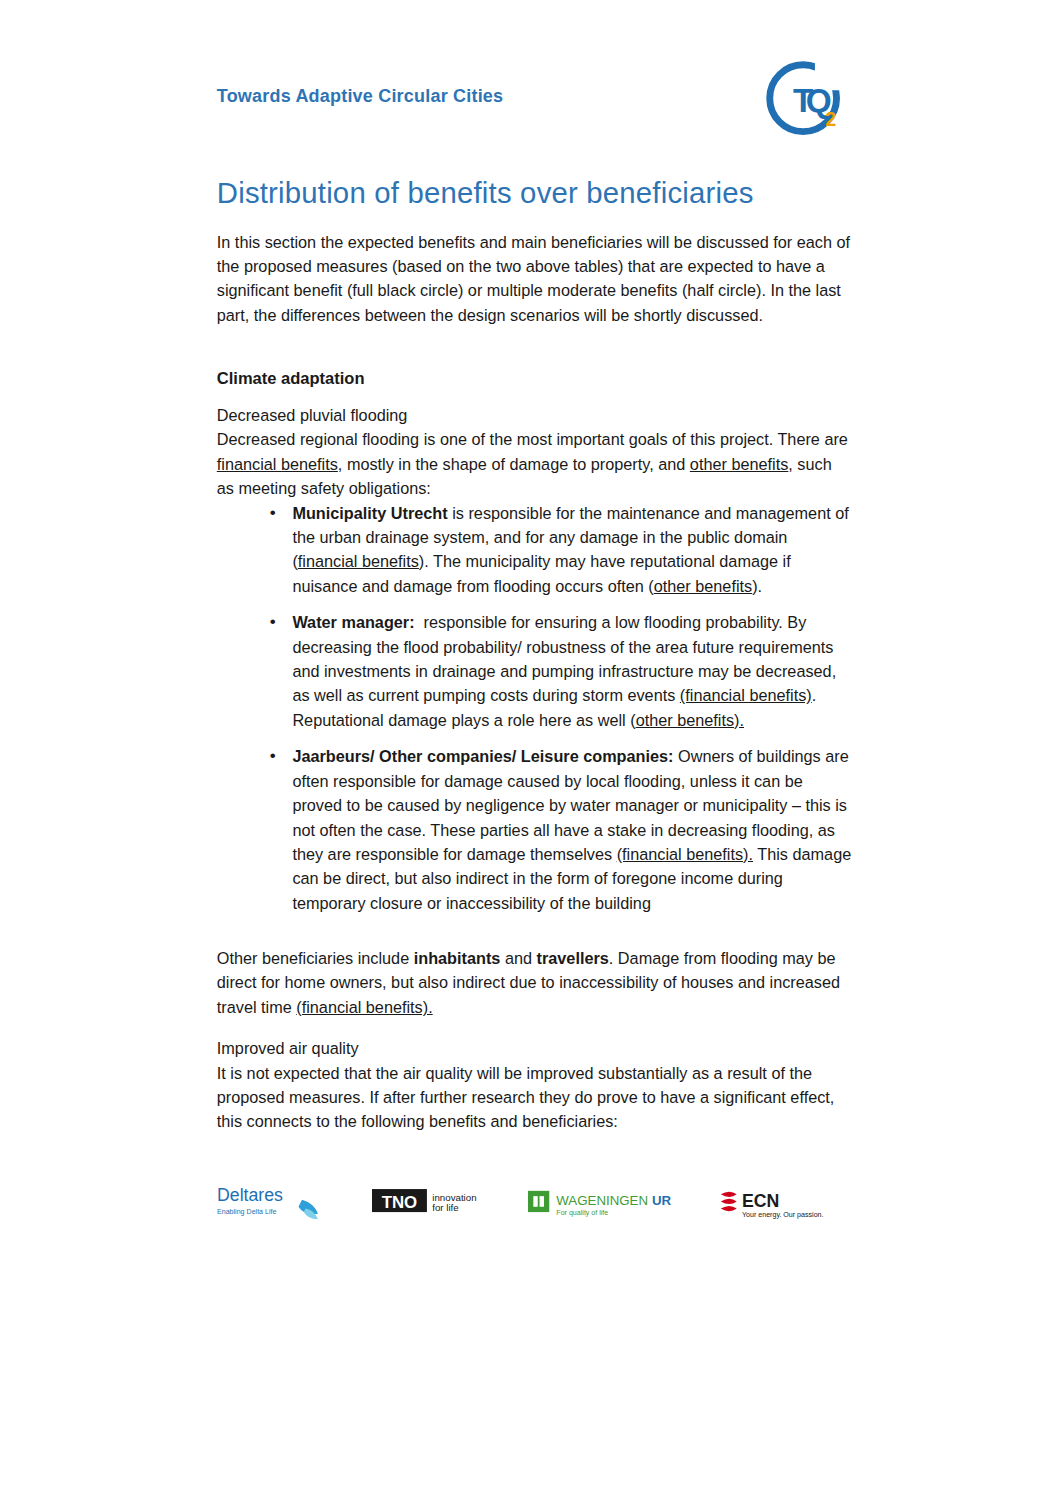T Q 2
Towards Adaptive Circular Cities
Distribution of benefits over beneficiaries
In this section the expected benefits and main beneficiaries will be discussed for each of the proposed measures (based on the two above tables) that are expected to have a significant benefit (full black circle) or multiple moderate benefits (half circle). In the last part, the differences between the design scenarios will be shortly discussed.
Climate adaptation
Decreased pluvial flooding
Decreased regional flooding is one of the most important goals of this project. There are financial benefits, mostly in the shape of damage to property, and other benefits, such as meeting safety obligations:
Municipality Utrecht is responsible for the maintenance and management of the urban drainage system, and for any damage in the public domain (financial benefits). The municipality may have reputational damage if nuisance and damage from flooding occurs often (other benefits).
Water manager: responsible for ensuring a low flooding probability. By decreasing the flood probability/ robustness of the area future requirements and investments in drainage and pumping infrastructure may be decreased, as well as current pumping costs during storm events (financial benefits). Reputational damage plays a role here as well (other benefits).
Jaarbeurs/ Other companies/ Leisure companies: Owners of buildings are often responsible for damage caused by local flooding, unless it can be proved to be caused by negligence by water manager or municipality – this is not often the case. These parties all have a stake in decreasing flooding, as they are responsible for damage themselves (financial benefits). This damage can be direct, but also indirect in the form of foregone income during temporary closure or inaccessibility of the building
Other beneficiaries include inhabitants and travellers. Damage from flooding may be direct for home owners, but also indirect due to inaccessibility of houses and increased travel time (financial benefits).
Improved air quality
It is not expected that the air quality will be improved substantially as a result of the proposed measures. If after further research they do prove to have a significant effect, this connects to the following benefits and beneficiaries:
Deltares Enabling Delta Life TNO innovation for life WAGENINGEN UR For quality of life ECN Your energy. Our passion.